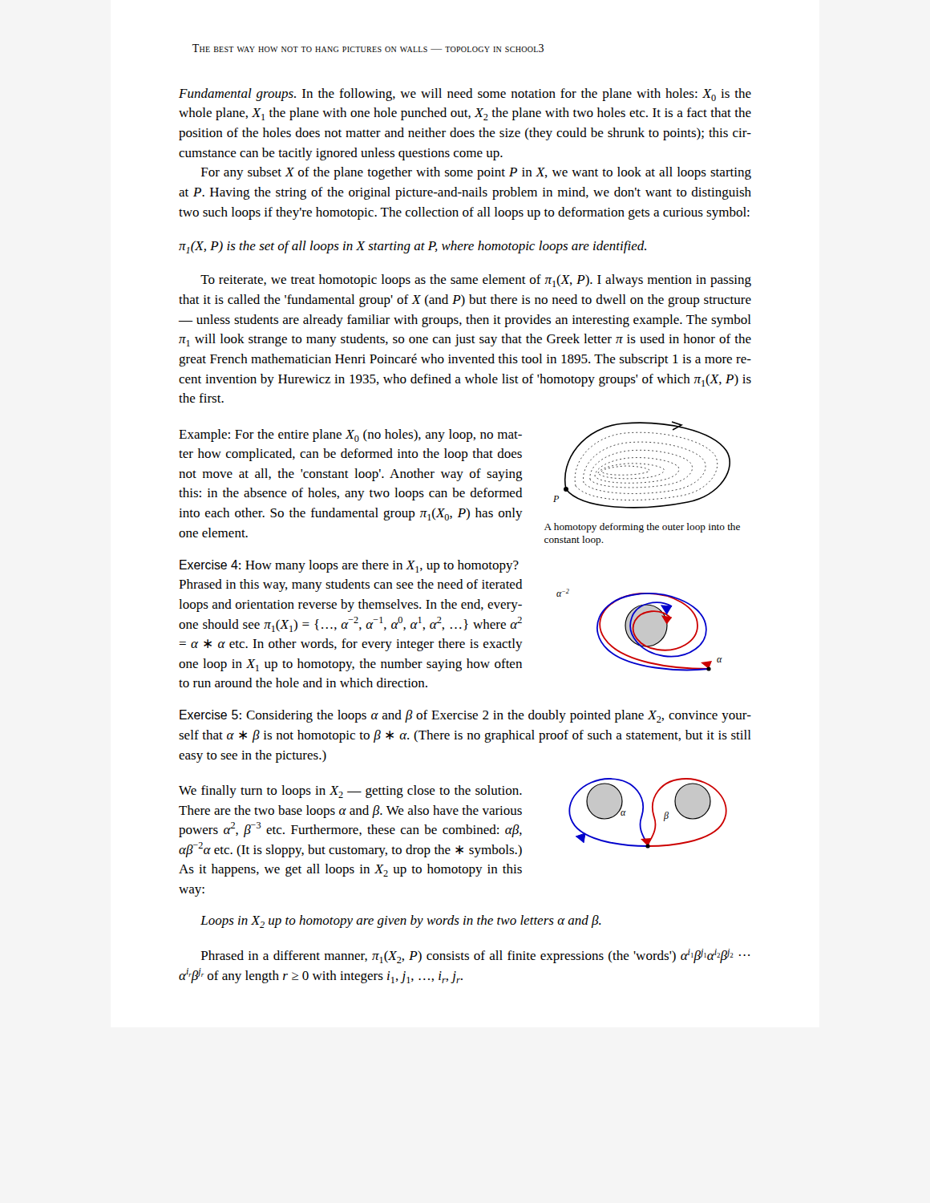The best way how not to hang pictures on walls — topology in school3
Fundamental groups. In the following, we will need some notation for the plane with holes: X0 is the whole plane, X1 the plane with one hole punched out, X2 the plane with two holes etc. It is a fact that the position of the holes does not matter and neither does the size (they could be shrunk to points); this circumstance can be tacitly ignored unless questions come up.
For any subset X of the plane together with some point P in X, we want to look at all loops starting at P. Having the string of the original picture-and-nails problem in mind, we don't want to distinguish two such loops if they're homotopic. The collection of all loops up to deformation gets a curious symbol:
π1(X, P) is the set of all loops in X starting at P, where homotopic loops are identified.
To reiterate, we treat homotopic loops as the same element of π1(X, P). I always mention in passing that it is called the 'fundamental group' of X (and P) but there is no need to dwell on the group structure — unless students are already familiar with groups, then it provides an interesting example. The symbol π1 will look strange to many students, so one can just say that the Greek letter π is used in honor of the great French mathematician Henri Poincaré who invented this tool in 1895. The subscript 1 is a more recent invention by Hurewicz in 1935, who defined a whole list of 'homotopy groups' of which π1(X, P) is the first.
P
A homotopy deforming the outer loop into the constant loop.
Example: For the entire plane X0 (no holes), any loop, no matter how complicated, can be deformed into the loop that does not move at all, the 'constant loop'. Another way of saying this: in the absence of holes, any two loops can be deformed into each other. So the fundamental group π1(X0, P) has only one element.
Exercise 4: How many loops are there in X1, up to homotopy?
α α−2
Phrased in this way, many students can see the need of iterated loops and orientation reverse by themselves. In the end, everyone should see π1(X1) = {…, α−2, α−1, α0, α1, α2, …} where α2 = α ∗ α etc. In other words, for every integer there is exactly one loop in X1 up to homotopy, the number saying how often to run around the hole and in which direction.
Exercise 5: Considering the loops α and β of Exercise 2 in the doubly pointed plane X2, convince yourself that α ∗ β is not homotopic to β ∗ α. (There is no graphical proof of such a statement, but it is still easy to see in the pictures.)
α β
We finally turn to loops in X2 — getting close to the solution. There are the two base loops α and β. We also have the various powers α2, β−3 etc. Furthermore, these can be combined: αβ, αβ−2α etc. (It is sloppy, but customary, to drop the ∗ symbols.) As it happens, we get all loops in X2 up to homotopy in this way:
Loops in X2 up to homotopy are given by words in the two letters α and β.
Phrased in a different manner, π1(X2, P) consists of all finite expressions (the 'words') αi1βj1αi2βj2 ··· αirβjr of any length r ≥ 0 with integers i1, j1, …, ir, jr.